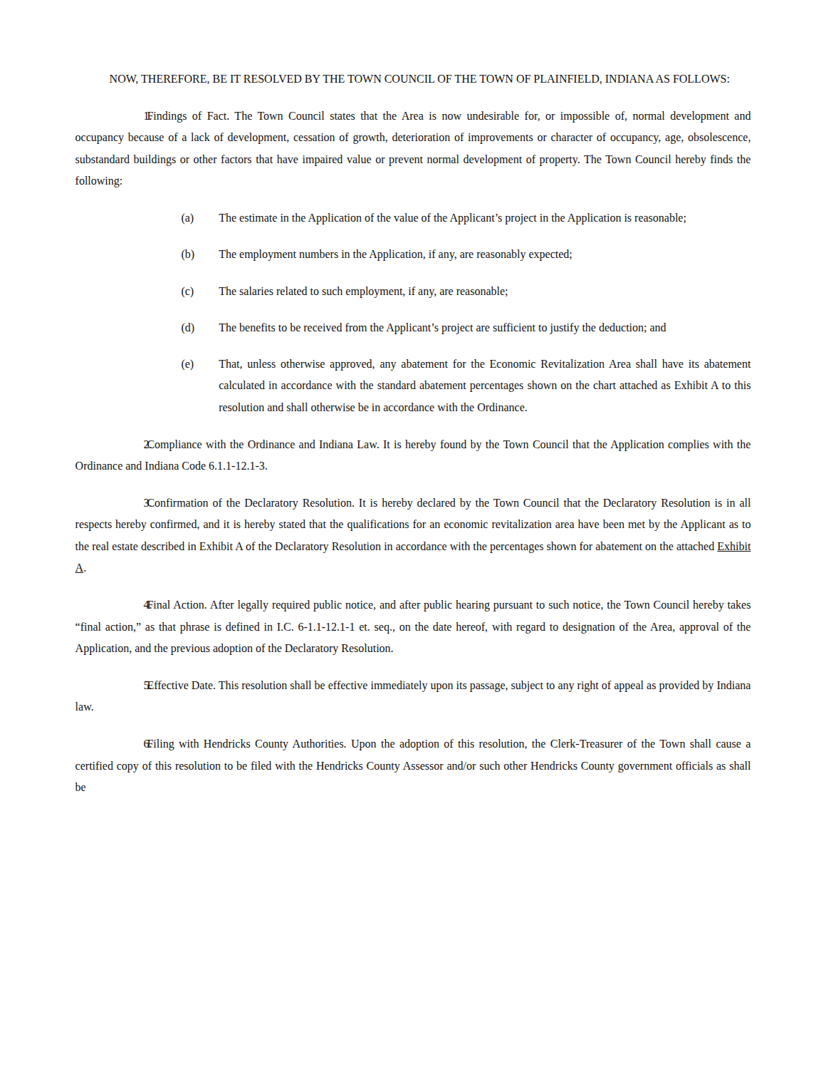NOW, THEREFORE, BE IT RESOLVED BY THE TOWN COUNCIL OF THE TOWN OF PLAINFIELD, INDIANA AS FOLLOWS:
1. Findings of Fact. The Town Council states that the Area is now undesirable for, or impossible of, normal development and occupancy because of a lack of development, cessation of growth, deterioration of improvements or character of occupancy, age, obsolescence, substandard buildings or other factors that have impaired value or prevent normal development of property. The Town Council hereby finds the following:
(a) The estimate in the Application of the value of the Applicant’s project in the Application is reasonable;
(b) The employment numbers in the Application, if any, are reasonably expected;
(c) The salaries related to such employment, if any, are reasonable;
(d) The benefits to be received from the Applicant’s project are sufficient to justify the deduction; and
(e) That, unless otherwise approved, any abatement for the Economic Revitalization Area shall have its abatement calculated in accordance with the standard abatement percentages shown on the chart attached as Exhibit A to this resolution and shall otherwise be in accordance with the Ordinance.
2. Compliance with the Ordinance and Indiana Law. It is hereby found by the Town Council that the Application complies with the Ordinance and Indiana Code 6.1.1-12.1-3.
3. Confirmation of the Declaratory Resolution. It is hereby declared by the Town Council that the Declaratory Resolution is in all respects hereby confirmed, and it is hereby stated that the qualifications for an economic revitalization area have been met by the Applicant as to the real estate described in Exhibit A of the Declaratory Resolution in accordance with the percentages shown for abatement on the attached Exhibit A.
4. Final Action. After legally required public notice, and after public hearing pursuant to such notice, the Town Council hereby takes “final action,” as that phrase is defined in I.C. 6-1.1-12.1-1 et. seq., on the date hereof, with regard to designation of the Area, approval of the Application, and the previous adoption of the Declaratory Resolution.
5. Effective Date. This resolution shall be effective immediately upon its passage, subject to any right of appeal as provided by Indiana law.
6. Filing with Hendricks County Authorities. Upon the adoption of this resolution, the Clerk-Treasurer of the Town shall cause a certified copy of this resolution to be filed with the Hendricks County Assessor and/or such other Hendricks County government officials as shall be